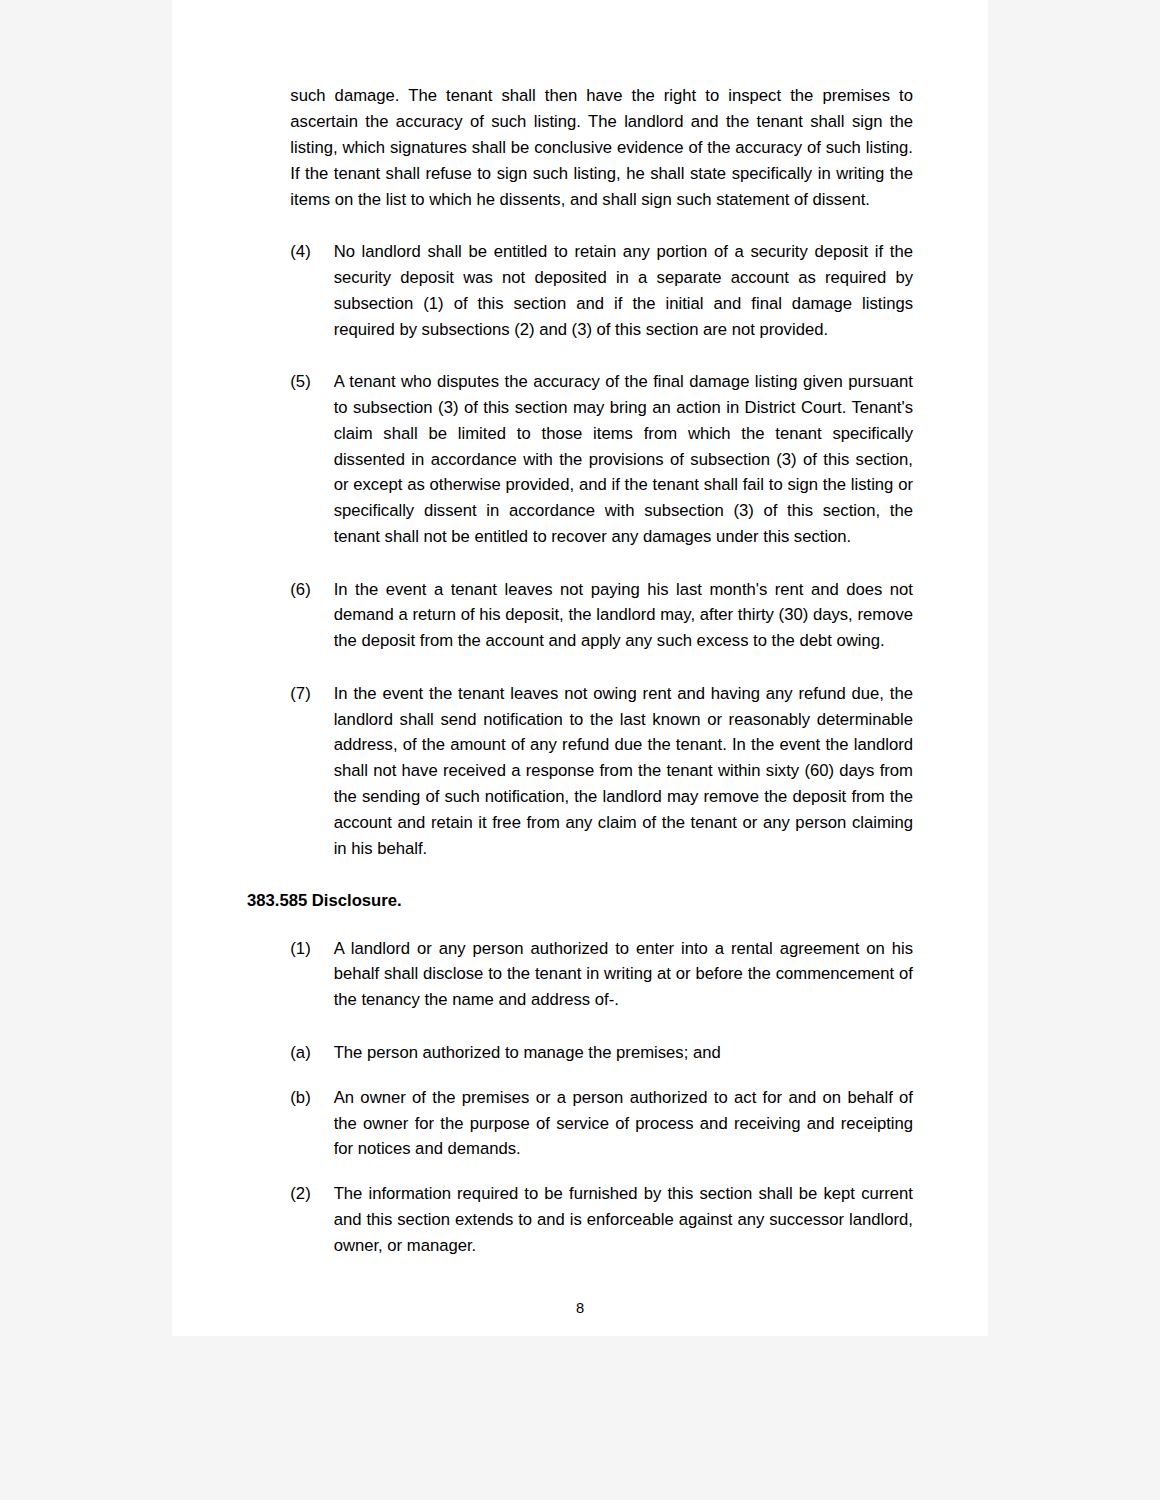such damage. The tenant shall then have the right to inspect the premises to ascertain the accuracy of such listing. The landlord and the tenant shall sign the listing, which signatures shall be conclusive evidence of the accuracy of such listing. If the tenant shall refuse to sign such listing, he shall state specifically in writing the items on the list to which he dissents, and shall sign such statement of dissent.
(4)
No landlord shall be entitled to retain any portion of a security deposit if the security deposit was not deposited in a separate account as required by subsection (1) of this section and if the initial and final damage listings required by subsections (2) and (3) of this section are not provided.
(5)
A tenant who disputes the accuracy of the final damage listing given pursuant to subsection (3) of this section may bring an action in District Court. Tenant's claim shall be limited to those items from which the tenant specifically dissented in accordance with the provisions of subsection (3) of this section, or except as otherwise provided, and if the tenant shall fail to sign the listing or specifically dissent in accordance with subsection (3) of this section, the tenant shall not be entitled to recover any damages under this section.
(6)
In the event a tenant leaves not paying his last month's rent and does not demand a return of his deposit, the landlord may, after thirty (30) days, remove the deposit from the account and apply any such excess to the debt owing.
(7)
In the event the tenant leaves not owing rent and having any refund due, the landlord shall send notification to the last known or reasonably determinable address, of the amount of any refund due the tenant. In the event the landlord shall not have received a response from the tenant within sixty (60) days from the sending of such notification, the landlord may remove the deposit from the account and retain it free from any claim of the tenant or any person claiming in his behalf.
383.585 Disclosure.
(1)
A landlord or any person authorized to enter into a rental agreement on his behalf shall disclose to the tenant in writing at or before the commencement of the tenancy the name and address of-.
(a)
The person authorized to manage the premises; and
(b)
An owner of the premises or a person authorized to act for and on behalf of the owner for the purpose of service of process and receiving and receipting for notices and demands.
(2)
The information required to be furnished by this section shall be kept current and this section extends to and is enforceable against any successor landlord, owner, or manager.
8